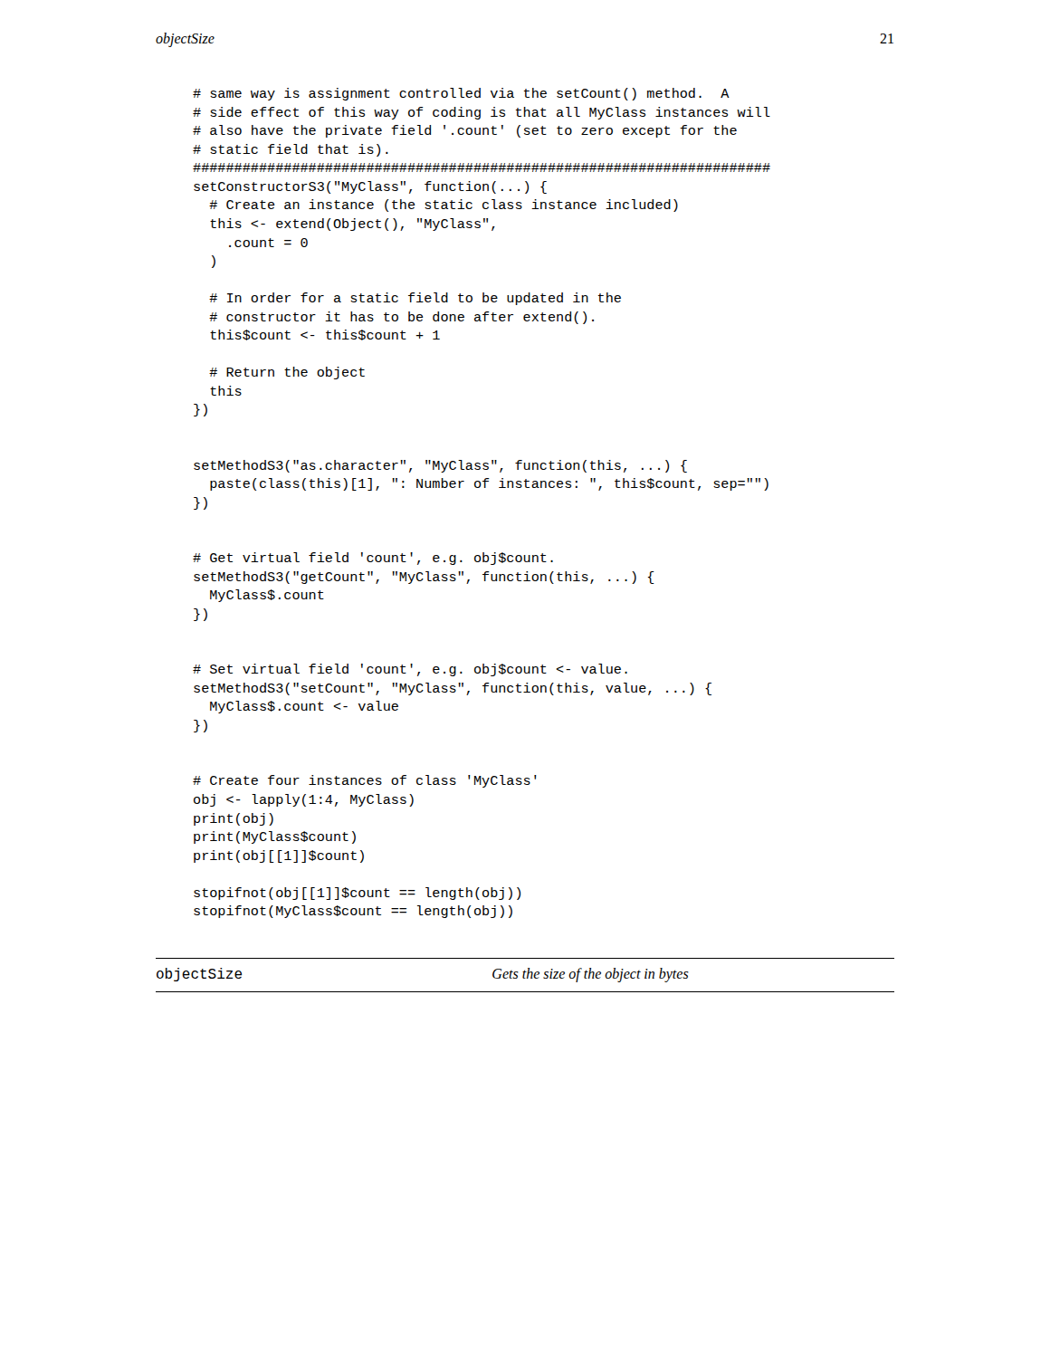objectSize 21
  # same way is assignment controlled via the setCount() method.  A
  # side effect of this way of coding is that all MyClass instances will
  # also have the private field '.count' (set to zero except for the
  # static field that is).
  ######################################################################
  setConstructorS3("MyClass", function(...) {
    # Create an instance (the static class instance included)
    this <- extend(Object(), "MyClass",
      .count = 0
    )

    # In order for a static field to be updated in the
    # constructor it has to be done after extend().
    this$count <- this$count + 1

    # Return the object
    this
  })


  setMethodS3("as.character", "MyClass", function(this, ...) {
    paste(class(this)[1], ": Number of instances: ", this$count, sep="")
  })


  # Get virtual field 'count', e.g. obj$count.
  setMethodS3("getCount", "MyClass", function(this, ...) {
    MyClass$.count
  })


  # Set virtual field 'count', e.g. obj$count <- value.
  setMethodS3("setCount", "MyClass", function(this, value, ...) {
    MyClass$.count <- value
  })


  # Create four instances of class 'MyClass'
  obj <- lapply(1:4, MyClass)
  print(obj)
  print(MyClass$count)
  print(obj[[1]]$count)

  stopifnot(obj[[1]]$count == length(obj))
  stopifnot(MyClass$count == length(obj))
objectSize Gets the size of the object in bytes